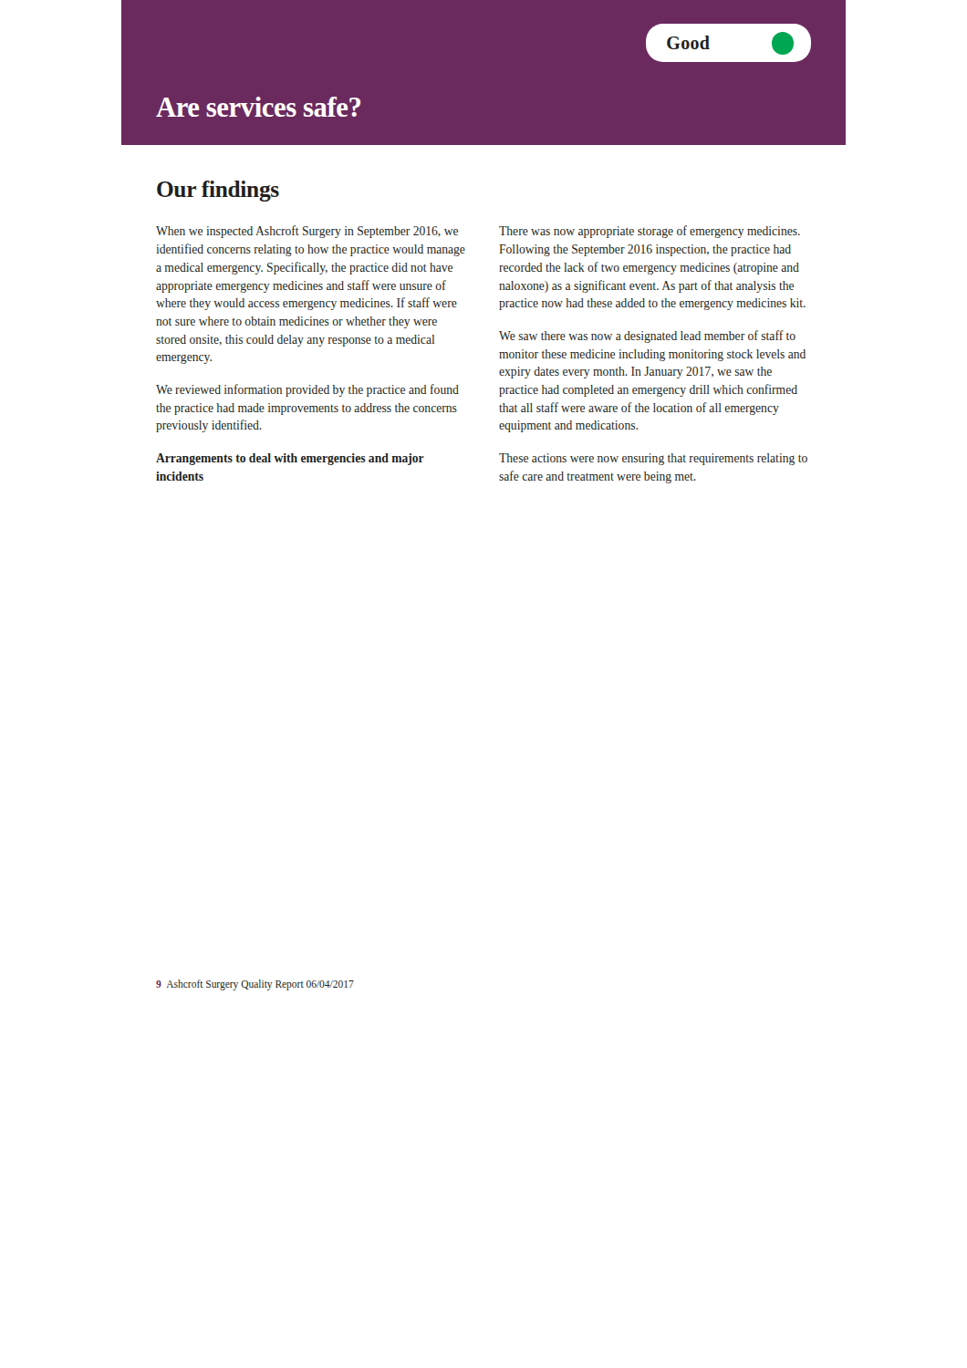Good
Are services safe?
Our findings
When we inspected Ashcroft Surgery in September 2016, we identified concerns relating to how the practice would manage a medical emergency. Specifically, the practice did not have appropriate emergency medicines and staff were unsure of where they would access emergency medicines. If staff were not sure where to obtain medicines or whether they were stored onsite, this could delay any response to a medical emergency.
We reviewed information provided by the practice and found the practice had made improvements to address the concerns previously identified.
Arrangements to deal with emergencies and major incidents
There was now appropriate storage of emergency medicines. Following the September 2016 inspection, the practice had recorded the lack of two emergency medicines (atropine and naloxone) as a significant event. As part of that analysis the practice now had these added to the emergency medicines kit.
We saw there was now a designated lead member of staff to monitor these medicine including monitoring stock levels and expiry dates every month. In January 2017, we saw the practice had completed an emergency drill which confirmed that all staff were aware of the location of all emergency equipment and medications.
These actions were now ensuring that requirements relating to safe care and treatment were being met.
9 Ashcroft Surgery Quality Report 06/04/2017